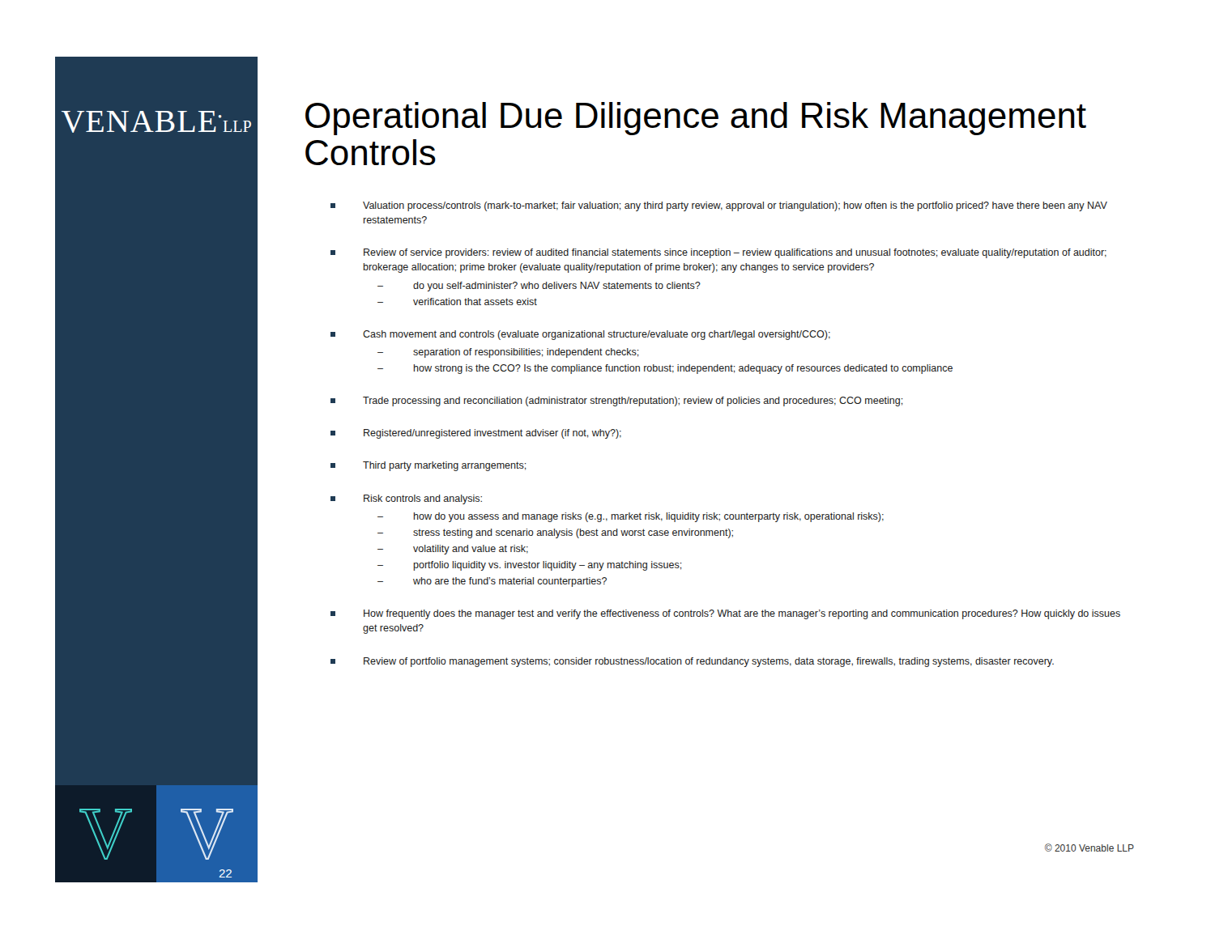VENABLE•LLP
Operational Due Diligence and Risk Management Controls
Valuation process/controls (mark-to-market; fair valuation; any third party review, approval or triangulation); how often is the portfolio priced? have there been any NAV restatements?
Review of service providers: review of audited financial statements since inception – review qualifications and unusual footnotes; evaluate quality/reputation of auditor; brokerage allocation; prime broker (evaluate quality/reputation of prime broker); any changes to service providers?
do you self-administer? who delivers NAV statements to clients?
verification that assets exist
Cash movement and controls (evaluate organizational structure/evaluate org chart/legal oversight/CCO);
separation of responsibilities; independent checks;
how strong is the CCO? Is the compliance function robust; independent; adequacy of resources dedicated to compliance
Trade processing and reconciliation (administrator strength/reputation); review of policies and procedures; CCO meeting;
Registered/unregistered investment adviser (if not, why?);
Third party marketing arrangements;
Risk controls and analysis:
how do you assess and manage risks (e.g., market risk, liquidity risk; counterparty risk, operational risks);
stress testing and scenario analysis (best and worst case environment);
volatility and value at risk;
portfolio liquidity vs. investor liquidity – any matching issues;
who are the fund’s material counterparties?
How frequently does the manager test and verify the effectiveness of controls? What are the manager’s reporting and communication procedures? How quickly do issues get resolved?
Review of portfolio management systems; consider robustness/location of redundancy systems, data storage, firewalls, trading systems, disaster recovery.
© 2010 Venable LLP
V
V
22